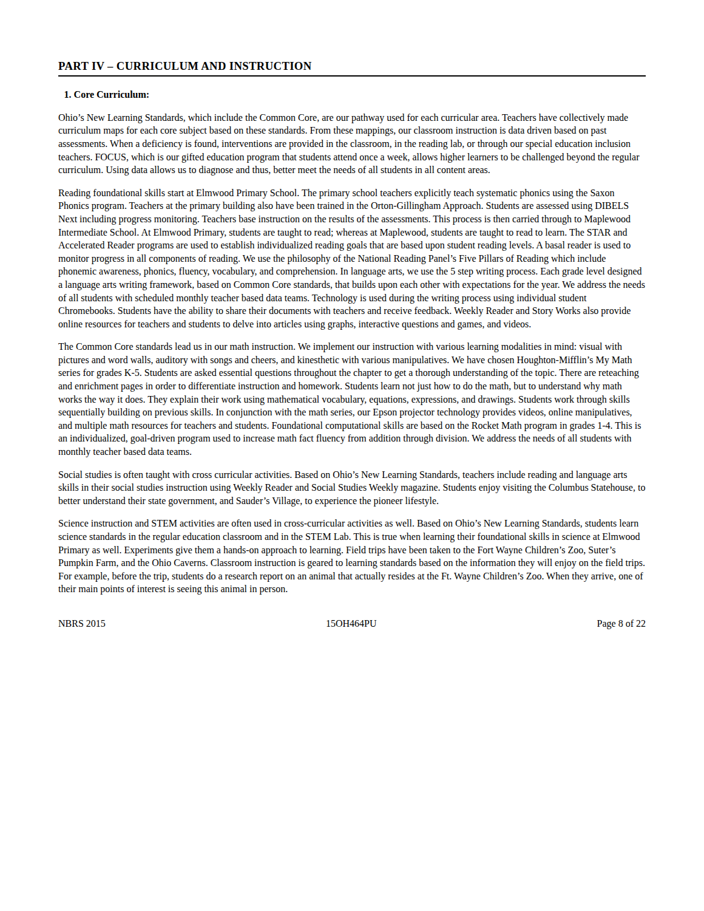PART IV – CURRICULUM AND INSTRUCTION
Core Curriculum:
Ohio’s New Learning Standards, which include the Common Core, are our pathway used for each curricular area. Teachers have collectively made curriculum maps for each core subject based on these standards. From these mappings, our classroom instruction is data driven based on past assessments. When a deficiency is found, interventions are provided in the classroom, in the reading lab, or through our special education inclusion teachers. FOCUS, which is our gifted education program that students attend once a week, allows higher learners to be challenged beyond the regular curriculum. Using data allows us to diagnose and thus, better meet the needs of all students in all content areas.
Reading foundational skills start at Elmwood Primary School. The primary school teachers explicitly teach systematic phonics using the Saxon Phonics program. Teachers at the primary building also have been trained in the Orton-Gillingham Approach. Students are assessed using DIBELS Next including progress monitoring. Teachers base instruction on the results of the assessments. This process is then carried through to Maplewood Intermediate School. At Elmwood Primary, students are taught to read; whereas at Maplewood, students are taught to read to learn. The STAR and Accelerated Reader programs are used to establish individualized reading goals that are based upon student reading levels. A basal reader is used to monitor progress in all components of reading. We use the philosophy of the National Reading Panel’s Five Pillars of Reading which include phonemic awareness, phonics, fluency, vocabulary, and comprehension. In language arts, we use the 5 step writing process. Each grade level designed a language arts writing framework, based on Common Core standards, that builds upon each other with expectations for the year. We address the needs of all students with scheduled monthly teacher based data teams. Technology is used during the writing process using individual student Chromebooks. Students have the ability to share their documents with teachers and receive feedback. Weekly Reader and Story Works also provide online resources for teachers and students to delve into articles using graphs, interactive questions and games, and videos.
The Common Core standards lead us in our math instruction. We implement our instruction with various learning modalities in mind: visual with pictures and word walls, auditory with songs and cheers, and kinesthetic with various manipulatives. We have chosen Houghton-Mifflin’s My Math series for grades K-5. Students are asked essential questions throughout the chapter to get a thorough understanding of the topic. There are reteaching and enrichment pages in order to differentiate instruction and homework. Students learn not just how to do the math, but to understand why math works the way it does. They explain their work using mathematical vocabulary, equations, expressions, and drawings. Students work through skills sequentially building on previous skills. In conjunction with the math series, our Epson projector technology provides videos, online manipulatives, and multiple math resources for teachers and students. Foundational computational skills are based on the Rocket Math program in grades 1-4. This is an individualized, goal-driven program used to increase math fact fluency from addition through division. We address the needs of all students with monthly teacher based data teams.
Social studies is often taught with cross curricular activities. Based on Ohio’s New Learning Standards, teachers include reading and language arts skills in their social studies instruction using Weekly Reader and Social Studies Weekly magazine. Students enjoy visiting the Columbus Statehouse, to better understand their state government, and Sauder’s Village, to experience the pioneer lifestyle.
Science instruction and STEM activities are often used in cross-curricular activities as well. Based on Ohio’s New Learning Standards, students learn science standards in the regular education classroom and in the STEM Lab. This is true when learning their foundational skills in science at Elmwood Primary as well. Experiments give them a hands-on approach to learning. Field trips have been taken to the Fort Wayne Children’s Zoo, Suter’s Pumpkin Farm, and the Ohio Caverns. Classroom instruction is geared to learning standards based on the information they will enjoy on the field trips. For example, before the trip, students do a research report on an animal that actually resides at the Ft. Wayne Children’s Zoo. When they arrive, one of their main points of interest is seeing this animal in person.
NBRS 2015 15OH464PU Page 8 of 22